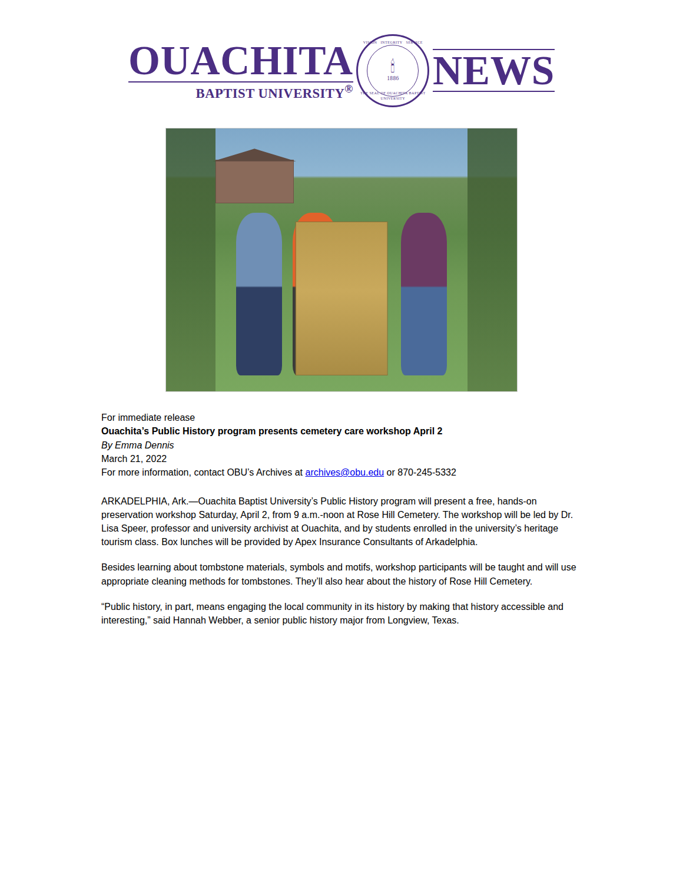OUACHITA
BAPTIST UNIVERSITY®
Vision Integrity Service
🕯 1886
The Seal of Ouachita Baptist University
NEWS
For immediate release
Ouachita’s Public History program presents cemetery care workshop April 2
By Emma Dennis
March 21, 2022
For more information, contact OBU’s Archives at archives@obu.edu or 870-245-5332
ARKADELPHIA, Ark.—Ouachita Baptist University’s Public History program will present a free, hands-on preservation workshop Saturday, April 2, from 9 a.m.-noon at Rose Hill Cemetery. The workshop will be led by Dr. Lisa Speer, professor and university archivist at Ouachita, and by students enrolled in the university’s heritage tourism class. Box lunches will be provided by Apex Insurance Consultants of Arkadelphia.
Besides learning about tombstone materials, symbols and motifs, workshop participants will be taught and will use appropriate cleaning methods for tombstones. They’ll also hear about the history of Rose Hill Cemetery.
“Public history, in part, means engaging the local community in its history by making that history accessible and interesting,” said Hannah Webber, a senior public history major from Longview, Texas.